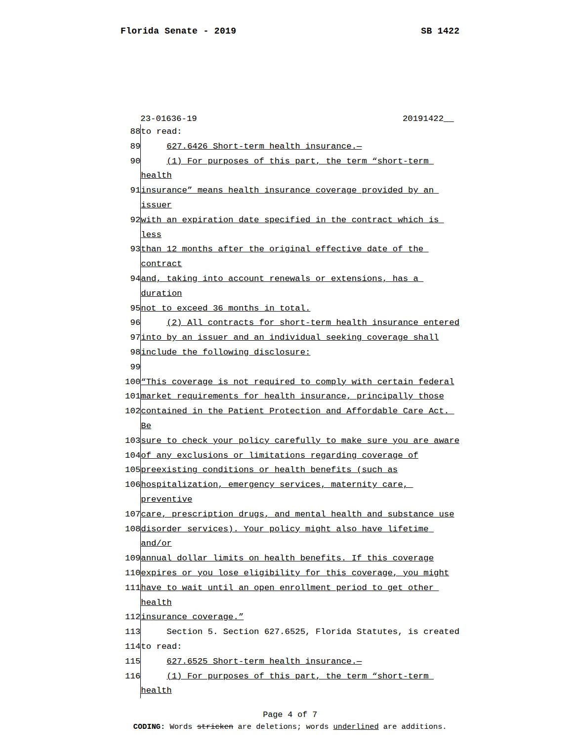Florida Senate - 2019
SB 1422
23-01636-19
20191422__
| 88 | to read: |
| 89 | 627.6426 Short-term health insurance.— |
| 90 | (1) For purposes of this part, the term “short-term health |
| 91 | insurance” means health insurance coverage provided by an issuer |
| 92 | with an expiration date specified in the contract which is less |
| 93 | than 12 months after the original effective date of the contract |
| 94 | and, taking into account renewals or extensions, has a duration |
| 95 | not to exceed 36 months in total. |
| 96 | (2) All contracts for short-term health insurance entered |
| 97 | into by an issuer and an individual seeking coverage shall |
| 98 | include the following disclosure: |
| 99 | |
| 100 | “This coverage is not required to comply with certain federal |
| 101 | market requirements for health insurance, principally those |
| 102 | contained in the Patient Protection and Affordable Care Act. Be |
| 103 | sure to check your policy carefully to make sure you are aware |
| 104 | of any exclusions or limitations regarding coverage of |
| 105 | preexisting conditions or health benefits (such as |
| 106 | hospitalization, emergency services, maternity care, preventive |
| 107 | care, prescription drugs, and mental health and substance use |
| 108 | disorder services). Your policy might also have lifetime and/or |
| 109 | annual dollar limits on health benefits. If this coverage |
| 110 | expires or you lose eligibility for this coverage, you might |
| 111 | have to wait until an open enrollment period to get other health |
| 112 | insurance coverage.” |
| 113 | Section 5. Section 627.6525, Florida Statutes, is created |
| 114 | to read: |
| 115 | 627.6525 Short-term health insurance.— |
| 116 | (1) For purposes of this part, the term “short-term health |
Page 4 of 7
CODING: Words stricken are deletions; words underlined are additions.